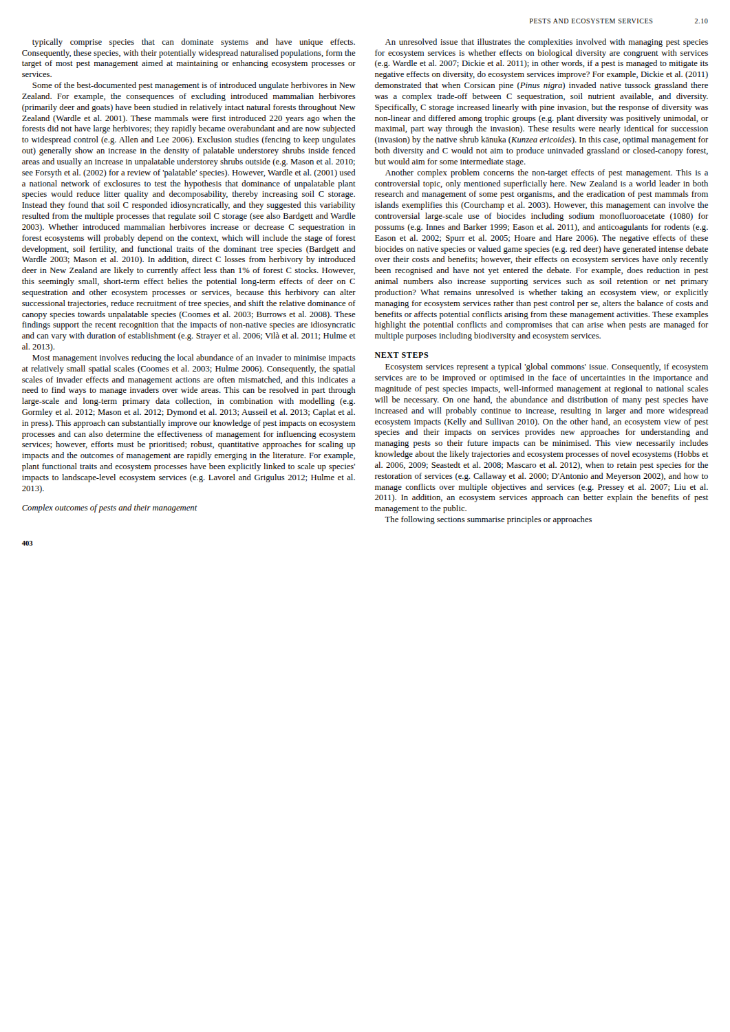PESTS AND ECOSYSTEM SERVICES 2.10
typically comprise species that can dominate systems and have unique effects. Consequently, these species, with their potentially widespread naturalised populations, form the target of most pest management aimed at maintaining or enhancing ecosystem processes or services.
Some of the best-documented pest management is of introduced ungulate herbivores in New Zealand. For example, the consequences of excluding introduced mammalian herbivores (primarily deer and goats) have been studied in relatively intact natural forests throughout New Zealand (Wardle et al. 2001). These mammals were first introduced 220 years ago when the forests did not have large herbivores; they rapidly became overabundant and are now subjected to widespread control (e.g. Allen and Lee 2006). Exclusion studies (fencing to keep ungulates out) generally show an increase in the density of palatable understorey shrubs inside fenced areas and usually an increase in unpalatable understorey shrubs outside (e.g. Mason et al. 2010; see Forsyth et al. (2002) for a review of 'palatable' species). However, Wardle et al. (2001) used a national network of exclosures to test the hypothesis that dominance of unpalatable plant species would reduce litter quality and decomposability, thereby increasing soil C storage. Instead they found that soil C responded idiosyncratically, and they suggested this variability resulted from the multiple processes that regulate soil C storage (see also Bardgett and Wardle 2003). Whether introduced mammalian herbivores increase or decrease C sequestration in forest ecosystems will probably depend on the context, which will include the stage of forest development, soil fertility, and functional traits of the dominant tree species (Bardgett and Wardle 2003; Mason et al. 2010). In addition, direct C losses from herbivory by introduced deer in New Zealand are likely to currently affect less than 1% of forest C stocks. However, this seemingly small, short-term effect belies the potential long-term effects of deer on C sequestration and other ecosystem processes or services, because this herbivory can alter successional trajectories, reduce recruitment of tree species, and shift the relative dominance of canopy species towards unpalatable species (Coomes et al. 2003; Burrows et al. 2008). These findings support the recent recognition that the impacts of non-native species are idiosyncratic and can vary with duration of establishment (e.g. Strayer et al. 2006; Vilà et al. 2011; Hulme et al. 2013).
Most management involves reducing the local abundance of an invader to minimise impacts at relatively small spatial scales (Coomes et al. 2003; Hulme 2006). Consequently, the spatial scales of invader effects and management actions are often mismatched, and this indicates a need to find ways to manage invaders over wide areas. This can be resolved in part through large-scale and long-term primary data collection, in combination with modelling (e.g. Gormley et al. 2012; Mason et al. 2012; Dymond et al. 2013; Ausseil et al. 2013; Caplat et al. in press). This approach can substantially improve our knowledge of pest impacts on ecosystem processes and can also determine the effectiveness of management for influencing ecosystem services; however, efforts must be prioritised; robust, quantitative approaches for scaling up impacts and the outcomes of management are rapidly emerging in the literature. For example, plant functional traits and ecosystem processes have been explicitly linked to scale up species' impacts to landscape-level ecosystem services (e.g. Lavorel and Grigulus 2012; Hulme et al. 2013).
Complex outcomes of pests and their management
An unresolved issue that illustrates the complexities involved with managing pest species for ecosystem services is whether effects on biological diversity are congruent with services (e.g. Wardle et al. 2007; Dickie et al. 2011); in other words, if a pest is managed to mitigate its negative effects on diversity, do ecosystem services improve? For example, Dickie et al. (2011) demonstrated that when Corsican pine (Pinus nigra) invaded native tussock grassland there was a complex trade-off between C sequestration, soil nutrient available, and diversity. Specifically, C storage increased linearly with pine invasion, but the response of diversity was non-linear and differed among trophic groups (e.g. plant diversity was positively unimodal, or maximal, part way through the invasion). These results were nearly identical for succession (invasion) by the native shrub kānuka (Kunzea ericoides). In this case, optimal management for both diversity and C would not aim to produce uninvaded grassland or closed-canopy forest, but would aim for some intermediate stage.
Another complex problem concerns the non-target effects of pest management. This is a controversial topic, only mentioned superficially here. New Zealand is a world leader in both research and management of some pest organisms, and the eradication of pest mammals from islands exemplifies this (Courchamp et al. 2003). However, this management can involve the controversial large-scale use of biocides including sodium monofluoroacetate (1080) for possums (e.g. Innes and Barker 1999; Eason et al. 2011), and anticoagulants for rodents (e.g. Eason et al. 2002; Spurr et al. 2005; Hoare and Hare 2006). The negative effects of these biocides on native species or valued game species (e.g. red deer) have generated intense debate over their costs and benefits; however, their effects on ecosystem services have only recently been recognised and have not yet entered the debate. For example, does reduction in pest animal numbers also increase supporting services such as soil retention or net primary production? What remains unresolved is whether taking an ecosystem view, or explicitly managing for ecosystem services rather than pest control per se, alters the balance of costs and benefits or affects potential conflicts arising from these management activities. These examples highlight the potential conflicts and compromises that can arise when pests are managed for multiple purposes including biodiversity and ecosystem services.
NEXT STEPS
Ecosystem services represent a typical 'global commons' issue. Consequently, if ecosystem services are to be improved or optimised in the face of uncertainties in the importance and magnitude of pest species impacts, well-informed management at regional to national scales will be necessary. On one hand, the abundance and distribution of many pest species have increased and will probably continue to increase, resulting in larger and more widespread ecosystem impacts (Kelly and Sullivan 2010). On the other hand, an ecosystem view of pest species and their impacts on services provides new approaches for understanding and managing pests so their future impacts can be minimised. This view necessarily includes knowledge about the likely trajectories and ecosystem processes of novel ecosystems (Hobbs et al. 2006, 2009; Seastedt et al. 2008; Mascaro et al. 2012), when to retain pest species for the restoration of services (e.g. Callaway et al. 2000; D'Antonio and Meyerson 2002), and how to manage conflicts over multiple objectives and services (e.g. Pressey et al. 2007; Liu et al. 2011). In addition, an ecosystem services approach can better explain the benefits of pest management to the public.
The following sections summarise principles or approaches
403